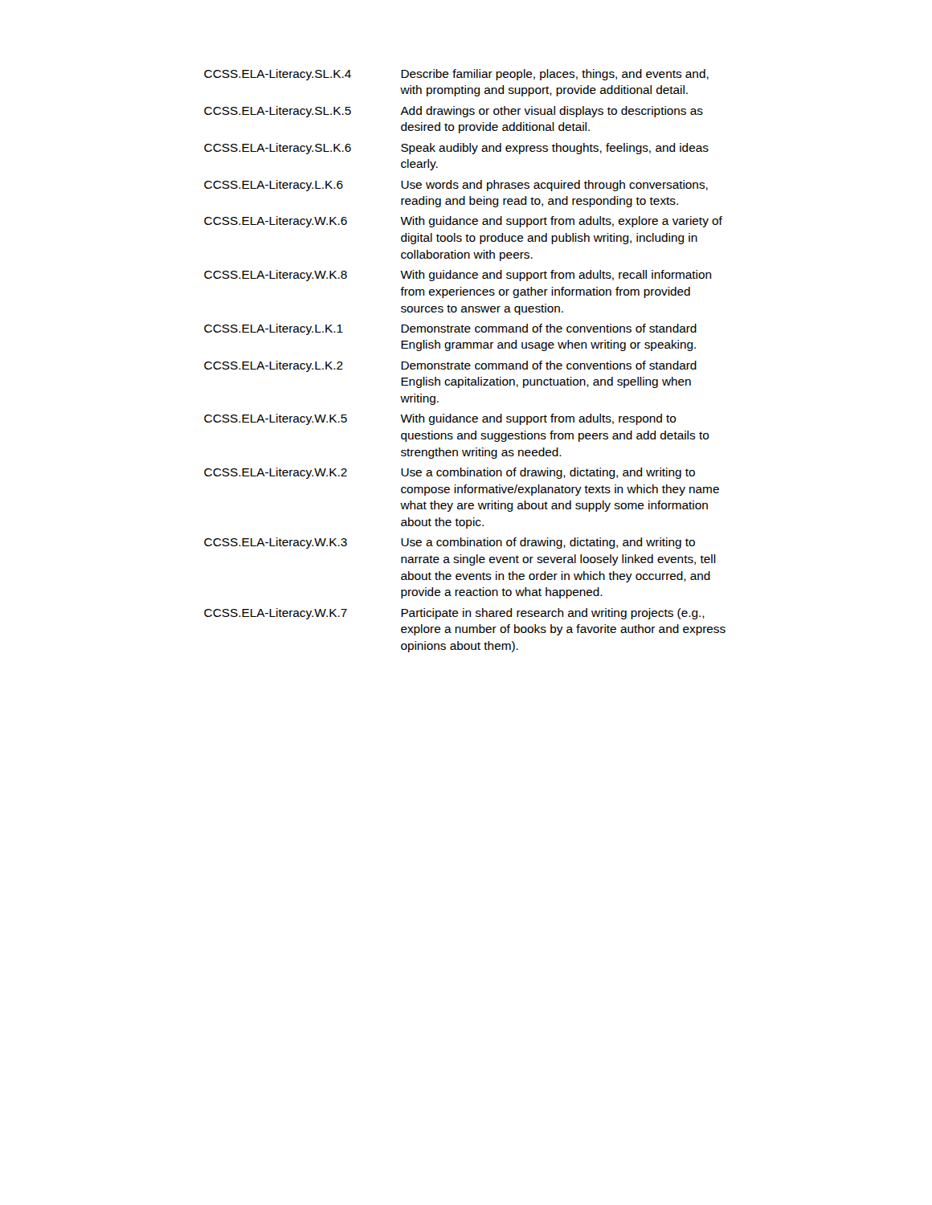| CCSS.ELA-Literacy.SL.K.4 | Describe familiar people, places, things, and events and, with prompting and support, provide additional detail. |
| CCSS.ELA-Literacy.SL.K.5 | Add drawings or other visual displays to descriptions as desired to provide additional detail. |
| CCSS.ELA-Literacy.SL.K.6 | Speak audibly and express thoughts, feelings, and ideas clearly. |
| CCSS.ELA-Literacy.L.K.6 | Use words and phrases acquired through conversations, reading and being read to, and responding to texts. |
| CCSS.ELA-Literacy.W.K.6 | With guidance and support from adults, explore a variety of digital tools to produce and publish writing, including in collaboration with peers. |
| CCSS.ELA-Literacy.W.K.8 | With guidance and support from adults, recall information from experiences or gather information from provided sources to answer a question. |
| CCSS.ELA-Literacy.L.K.1 | Demonstrate command of the conventions of standard English grammar and usage when writing or speaking. |
| CCSS.ELA-Literacy.L.K.2 | Demonstrate command of the conventions of standard English capitalization, punctuation, and spelling when writing. |
| CCSS.ELA-Literacy.W.K.5 | With guidance and support from adults, respond to questions and suggestions from peers and add details to strengthen writing as needed. |
| CCSS.ELA-Literacy.W.K.2 | Use a combination of drawing, dictating, and writing to compose informative/explanatory texts in which they name what they are writing about and supply some information about the topic. |
| CCSS.ELA-Literacy.W.K.3 | Use a combination of drawing, dictating, and writing to narrate a single event or several loosely linked events, tell about the events in the order in which they occurred, and provide a reaction to what happened. |
| CCSS.ELA-Literacy.W.K.7 | Participate in shared research and writing projects (e.g., explore a number of books by a favorite author and express opinions about them). |